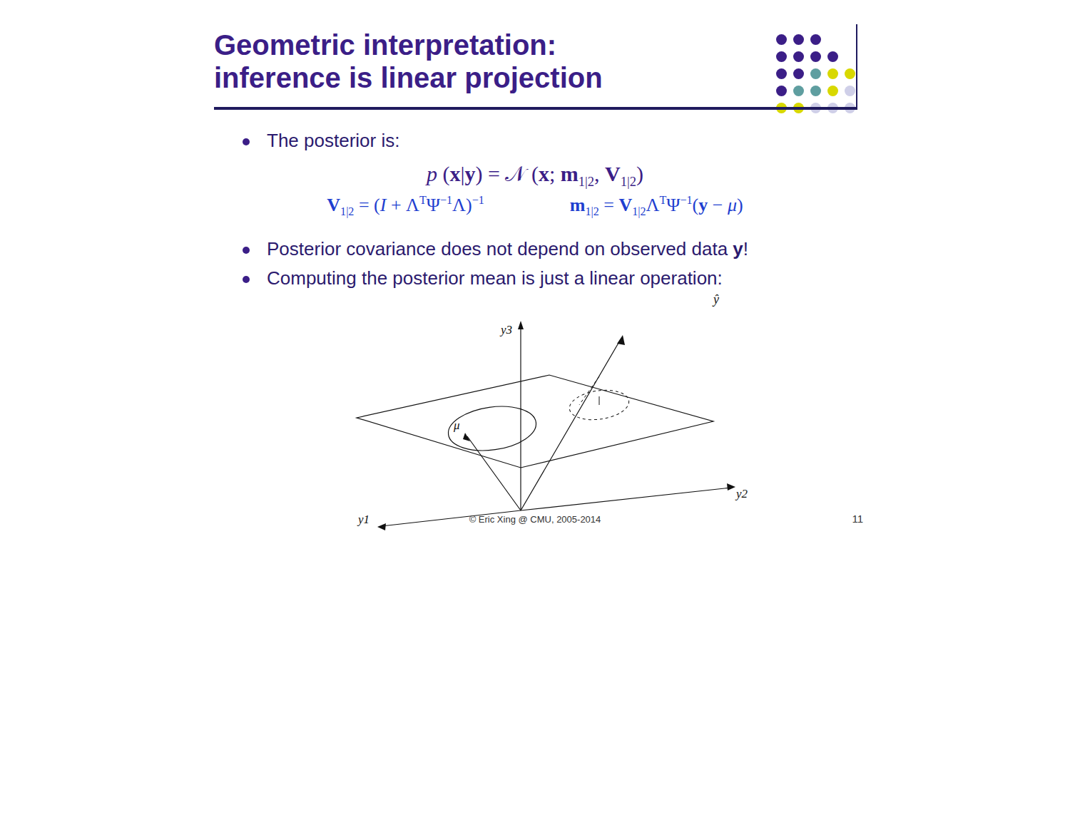Geometric interpretation:
inference is linear projection
The posterior is:
p (x|y) = 𝒩 (x; m1|2, V1|2)
V1|2 = (I + ΛTΨ−1Λ)−1
m1|2 = V1|2ΛTΨ−1(y − μ)
Posterior covariance does not depend on observed data y!
Computing the posterior mean is just a linear operation:
ŷ
y3 y2 y1 μ
© Eric Xing @ CMU, 2005-2014
11